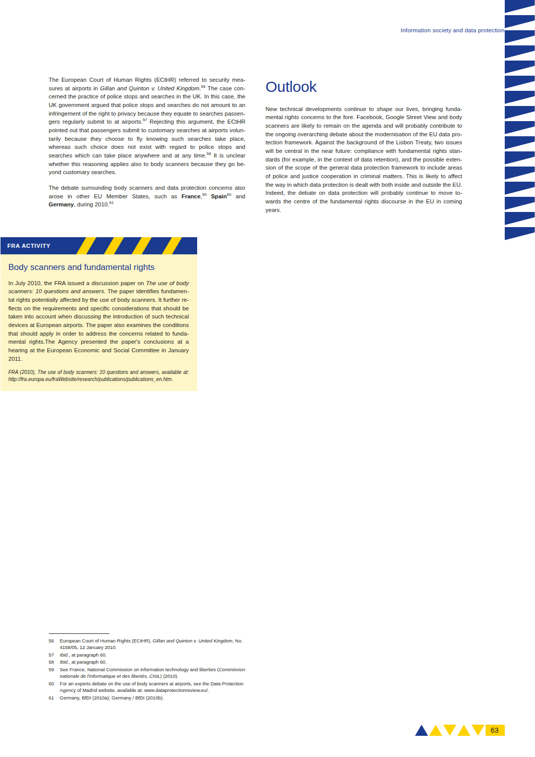Information society and data protection
The European Court of Human Rights (ECtHR) referred to security measures at airports in Gillan and Quinton v. United Kingdom.56 The case concerned the practice of police stops and searches in the UK. In this case, the UK government argued that police stops and searches do not amount to an infringement of the right to privacy because they equate to searches passengers regularly submit to at airports.57 Rejecting this argument, the ECtHR pointed out that passengers submit to customary searches at airports voluntarily because they choose to fly knowing such searches take place, whereas such choice does not exist with regard to police stops and searches which can take place anywhere and at any time.58 It is unclear whether this reasoning applies also to body scanners because they go beyond customary searches.
The debate surrounding body scanners and data protection concerns also arose in other EU Member States, such as France,59 Spain60 and Germany, during 2010.61
Outlook
New technical developments continue to shape our lives, bringing fundamental rights concerns to the fore. Facebook, Google Street View and body scanners are likely to remain on the agenda and will probably contribute to the ongoing overarching debate about the modernisation of the EU data protection framework. Against the background of the Lisbon Treaty, two issues will be central in the near future: compliance with fundamental rights standards (for example, in the context of data retention), and the possible extension of the scope of the general data protection framework to include areas of police and justice cooperation in criminal matters. This is likely to affect the way in which data protection is dealt with both inside and outside the EU. Indeed, the debate on data protection will probably continue to move towards the centre of the fundamental rights discourse in the EU in coming years.
FRA ACTIVITY
Body scanners and fundamental rights
In July 2010, the FRA issued a discussion paper on The use of body scanners: 10 questions and answers. The paper identifies fundamental rights potentially affected by the use of body scanners. It further reflects on the requirements and specific considerations that should be taken into account when discussing the introduction of such technical devices at European airports. The paper also examines the conditions that should apply in order to address the concerns related to fundamental rights.The Agency presented the paper's conclusions at a hearing at the European Economic and Social Committee in January 2011.
FRA (2010), The use of body scanners: 10 questions and answers, available at: http://fra.europa.eu/fraWebsite/research/publications/publications_en.htm.
56
European Court of Human Rights (ECtHR), Gillan and Quinton v. United Kingdom, No. 4158/05, 12 January 2010.
57
Ibid., at paragraph 60.
58
Ibid., at paragraph 60.
59
See France, National Commission on information technology and liberties (Commission nationale de l'informatique et des libertés, CNIL) (2010).
60
For an experts debate on the use of body scanners at airports, see the Data Protection Agency of Madrid website, available at: www.dataprotectionreview.eu/.
61
Germany, BfDI (2010a); Germany / BfDI (2010b).
63